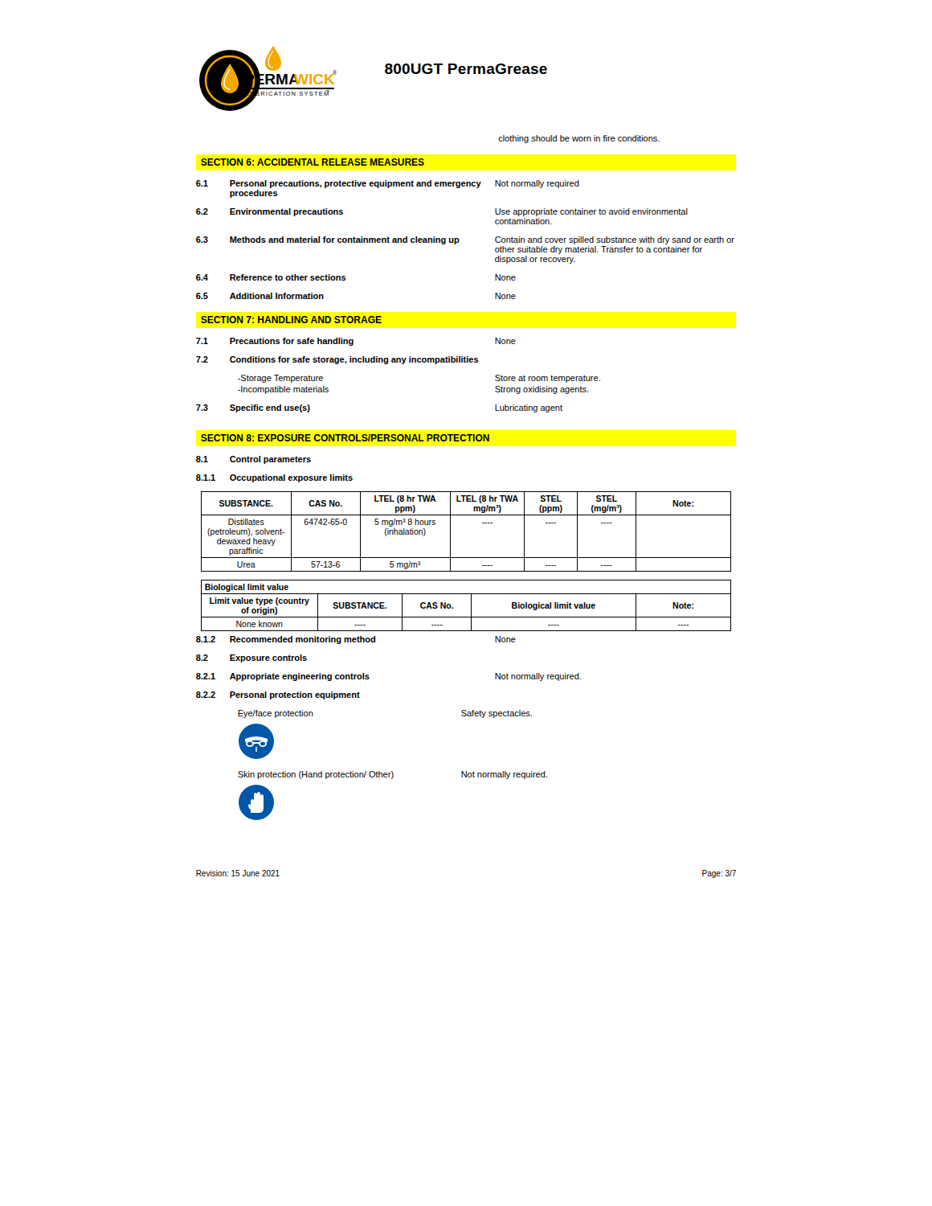PERMA WICK ® LUBRICATION SYSTEM ™
800UGT PermaGrease
clothing should be worn in fire conditions.
SECTION 6: ACCIDENTAL RELEASE MEASURES
6.1
Personal precautions, protective equipment and emergency procedures
Not normally required
6.2
Environmental precautions
Use appropriate container to avoid environmental contamination.
6.3
Methods and material for containment and cleaning up
Contain and cover spilled substance with dry sand or earth or other suitable dry material. Transfer to a container for disposal or recovery.
6.4
Reference to other sections
None
6.5
Additional Information
None
SECTION 7: HANDLING AND STORAGE
7.1
Precautions for safe handling
None
7.2
Conditions for safe storage, including any incompatibilities
-Storage Temperature
Store at room temperature.
-Incompatible materials
Strong oxidising agents.
7.3
Specific end use(s)
Lubricating agent
SECTION 8: EXPOSURE CONTROLS/PERSONAL PROTECTION
8.1
Control parameters
8.1.1
Occupational exposure limits
| SUBSTANCE. | CAS No. | LTEL (8 hr TWA ppm) | LTEL (8 hr TWA mg/m³) | STEL (ppm) | STEL (mg/m³) | Note: |
| --- | --- | --- | --- | --- | --- | --- |
| Distillates (petroleum), solvent-dewaxed heavy paraffinic | 64742-65-0 | 5 mg/m³ 8 hours (inhalation) | ---- | ---- | ---- | |
| Urea | 57-13-6 | 5 mg/m³ | ---- | ---- | ---- | |
Biological limit value
| Limit value type (country of origin) | SUBSTANCE. | CAS No. | Biological limit value | Note: |
| --- | --- | --- | --- | --- |
| None known | ---- | ---- | ---- | ---- |
8.1.2
Recommended monitoring method
None
8.2
Exposure controls
8.2.1
Appropriate engineering controls
Not normally required.
8.2.2
Personal protection equipment
Eye/face protection
Safety spectacles.
Skin protection (Hand protection/ Other)
Not normally required.
Revision: 15 June 2021
Page: 3/7